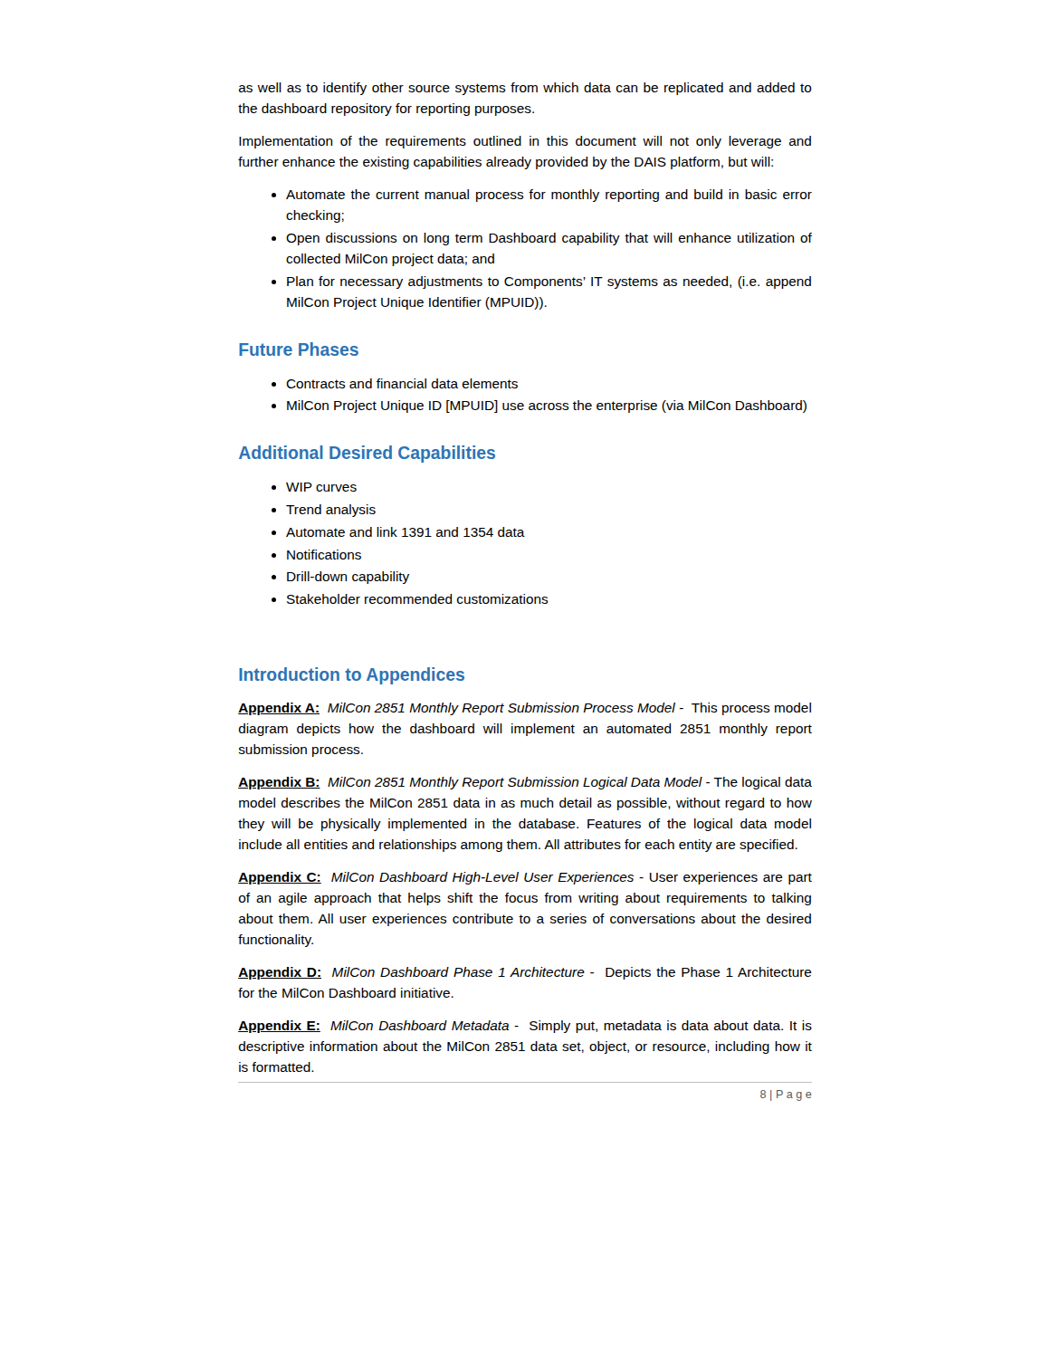as well as to identify other source systems from which data can be replicated and added to the dashboard repository for reporting purposes.
Implementation of the requirements outlined in this document will not only leverage and further enhance the existing capabilities already provided by the DAIS platform, but will:
Automate the current manual process for monthly reporting and build in basic error checking;
Open discussions on long term Dashboard capability that will enhance utilization of collected MilCon project data; and
Plan for necessary adjustments to Components’ IT systems as needed, (i.e. append MilCon Project Unique Identifier (MPUID)).
Future Phases
Contracts and financial data elements
MilCon Project Unique ID [MPUID] use across the enterprise (via MilCon Dashboard)
Additional Desired Capabilities
WIP curves
Trend analysis
Automate and link 1391 and 1354 data
Notifications
Drill-down capability
Stakeholder recommended customizations
Introduction to Appendices
Appendix A: MilCon 2851 Monthly Report Submission Process Model - This process model diagram depicts how the dashboard will implement an automated 2851 monthly report submission process.
Appendix B: MilCon 2851 Monthly Report Submission Logical Data Model - The logical data model describes the MilCon 2851 data in as much detail as possible, without regard to how they will be physically implemented in the database. Features of the logical data model include all entities and relationships among them. All attributes for each entity are specified.
Appendix C: MilCon Dashboard High-Level User Experiences - User experiences are part of an agile approach that helps shift the focus from writing about requirements to talking about them. All user experiences contribute to a series of conversations about the desired functionality.
Appendix D: MilCon Dashboard Phase 1 Architecture - Depicts the Phase 1 Architecture for the MilCon Dashboard initiative.
Appendix E: MilCon Dashboard Metadata - Simply put, metadata is data about data. It is descriptive information about the MilCon 2851 data set, object, or resource, including how it is formatted.
8 | P a g e